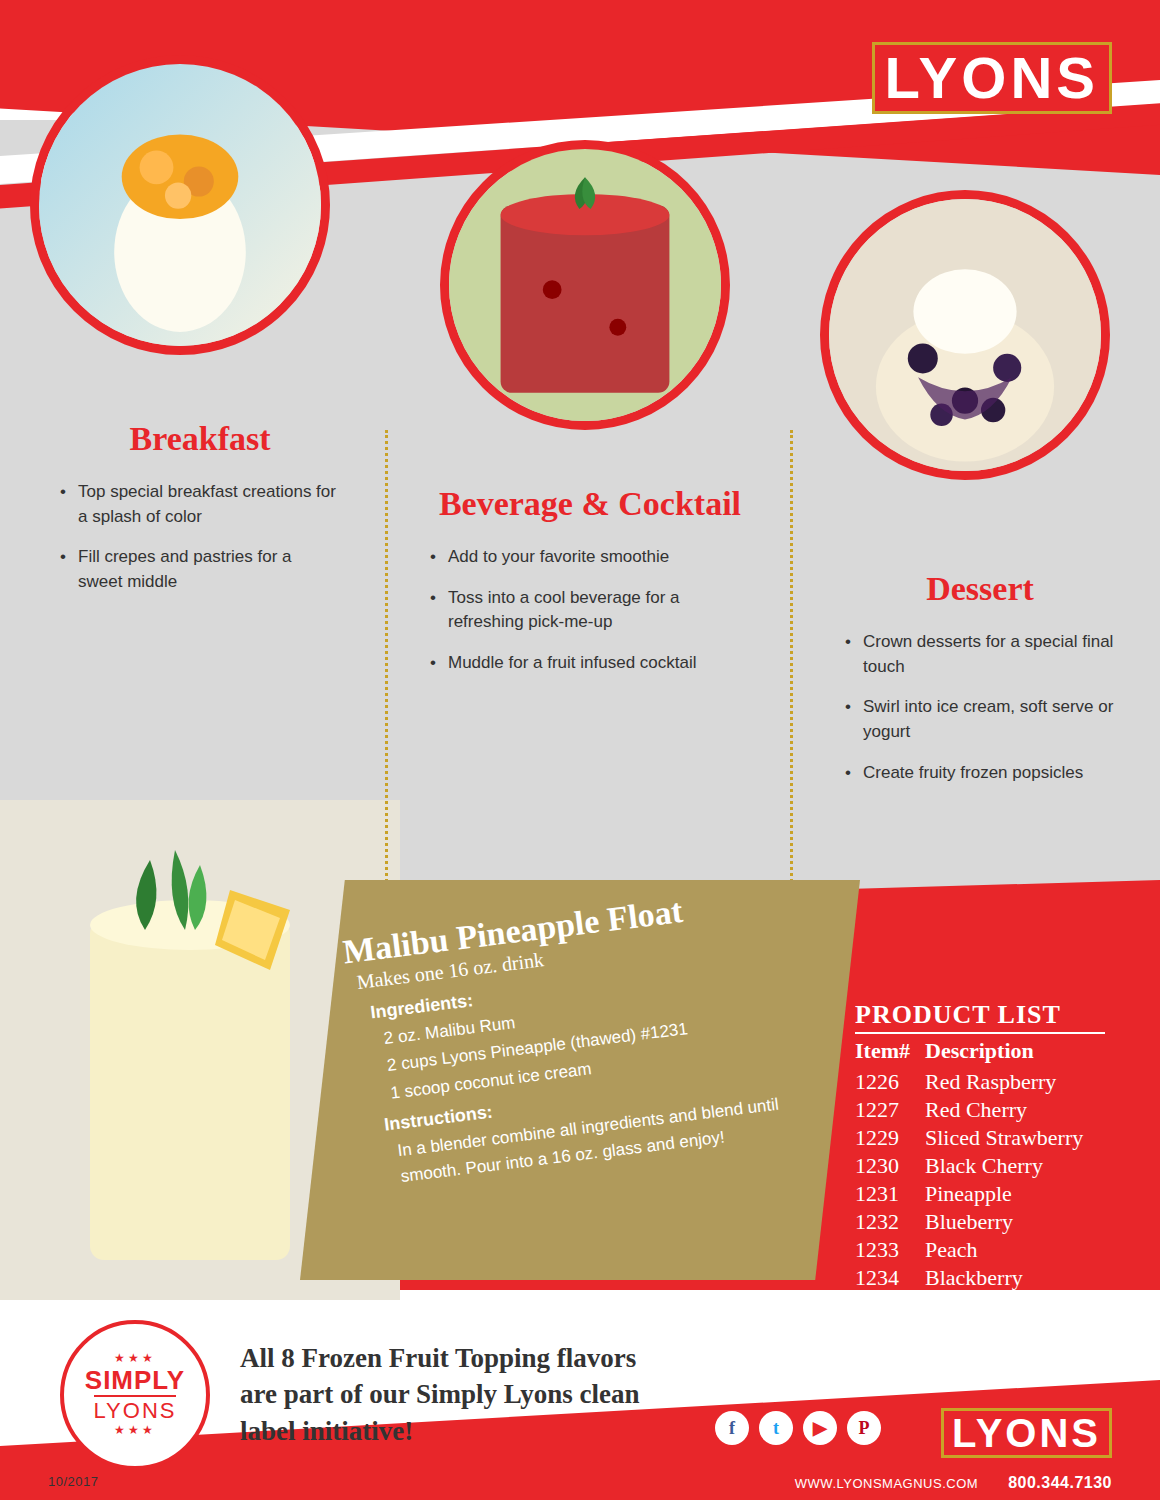LYONS
Breakfast
Top special breakfast creations for a splash of color
Fill crepes and pastries for a sweet middle
Beverage & Cocktail
Add to your favorite smoothie
Toss into a cool beverage for a refreshing pick-me-up
Muddle for a fruit infused cocktail
Dessert
Crown desserts for a special final touch
Swirl into ice cream, soft serve or yogurt
Create fruity frozen popsicles
Malibu Pineapple Float
Makes one 16 oz. drink
Ingredients:
2 oz. Malibu Rum
2 cups Lyons Pineapple (thawed) #1231
1 scoop coconut ice cream
Instructions:
In a blender combine all ingredients and blend until smooth. Pour into a 16 oz. glass and enjoy!
PRODUCT LIST
| Item# | Description |
| --- | --- |
| 1226 | Red Raspberry |
| 1227 | Red Cherry |
| 1229 | Sliced Strawberry |
| 1230 | Black Cherry |
| 1231 | Pineapple |
| 1232 | Blueberry |
| 1233 | Peach |
| 1234 | Blackberry |
Pack Size: 12/1 pint
★★★
SIMPLY
LYONS
★★★
All 8 Frozen Fruit Topping flavors are part of our Simply Lyons clean label initiative!
f t ▶ P
LYONS
10/2017 WWW.LYONSMAGNUS.COM 800.344.7130